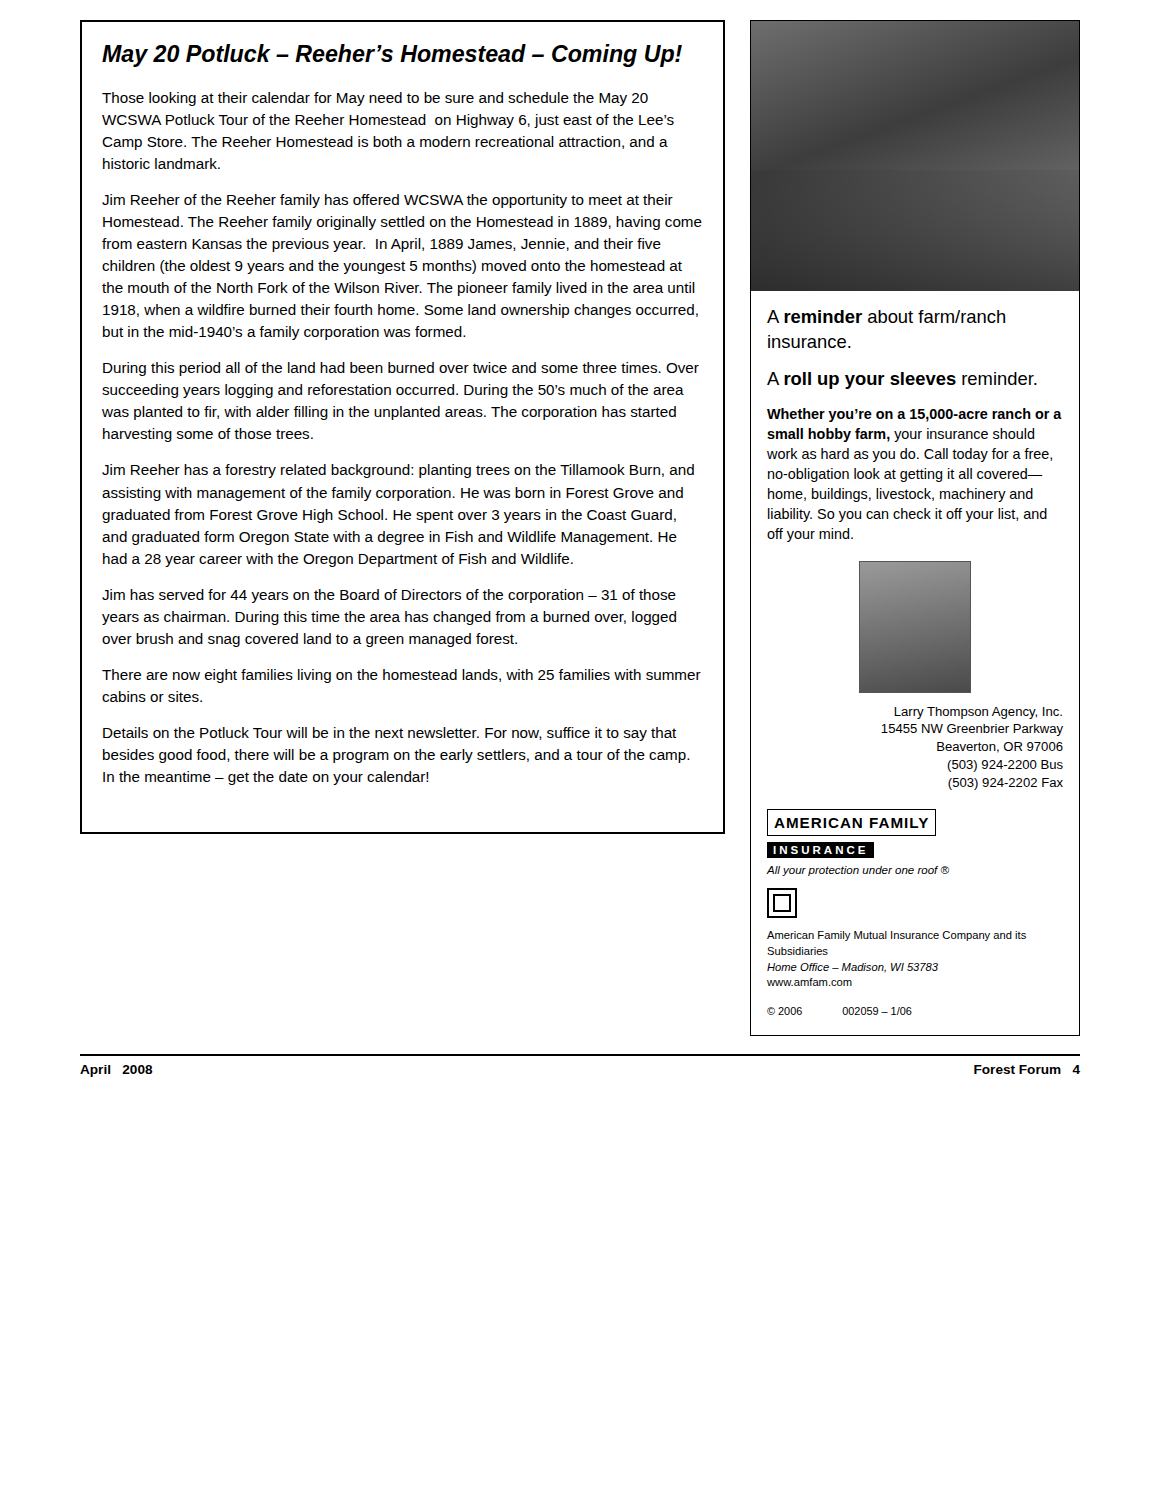May 20 Potluck – Reeher’s Homestead – Coming Up!
Those looking at their calendar for May need to be sure and schedule the May 20 WCSWA Potluck Tour of the Reeher Homestead on Highway 6, just east of the Lee’s Camp Store. The Reeher Homestead is both a modern recreational attraction, and a historic landmark.
Jim Reeher of the Reeher family has offered WCSWA the opportunity to meet at their Homestead. The Reeher family originally settled on the Homestead in 1889, having come from eastern Kansas the previous year. In April, 1889 James, Jennie, and their five children (the oldest 9 years and the youngest 5 months) moved onto the homestead at the mouth of the North Fork of the Wilson River. The pioneer family lived in the area until 1918, when a wildfire burned their fourth home. Some land ownership changes occurred, but in the mid-1940’s a family corporation was formed.
During this period all of the land had been burned over twice and some three times. Over succeeding years logging and reforestation occurred. During the 50’s much of the area was planted to fir, with alder filling in the unplanted areas. The corporation has started harvesting some of those trees.
Jim Reeher has a forestry related background: planting trees on the Tillamook Burn, and assisting with management of the family corporation. He was born in Forest Grove and graduated from Forest Grove High School. He spent over 3 years in the Coast Guard, and graduated form Oregon State with a degree in Fish and Wildlife Management. He had a 28 year career with the Oregon Department of Fish and Wildlife.
Jim has served for 44 years on the Board of Directors of the corporation – 31 of those years as chairman. During this time the area has changed from a burned over, logged over brush and snag covered land to a green managed forest.
There are now eight families living on the homestead lands, with 25 families with summer cabins or sites.
Details on the Potluck Tour will be in the next newsletter. For now, suffice it to say that besides good food, there will be a program on the early settlers, and a tour of the camp. In the meantime – get the date on your calendar!
A reminder about farm/ranch insurance.
A roll up your sleeves reminder.
Whether you’re on a 15,000-acre ranch or a small hobby farm, your insurance should work as hard as you do. Call today for a free, no-obligation look at getting it all covered—home, buildings, livestock, machinery and liability. So you can check it off your list, and off your mind.
Larry Thompson Agency, Inc.
15455 NW Greenbrier Parkway
Beaverton, OR 97006
(503) 924-2200 Bus
(503) 924-2202 Fax
AMERICAN FAMILY
INSURANCE
All your protection under one roof ®
American Family Mutual Insurance Company and its Subsidiaries
Home Office – Madison, WI 53783
www.amfam.com
© 2006 002059 – 1/06
April 2008 Forest Forum 4